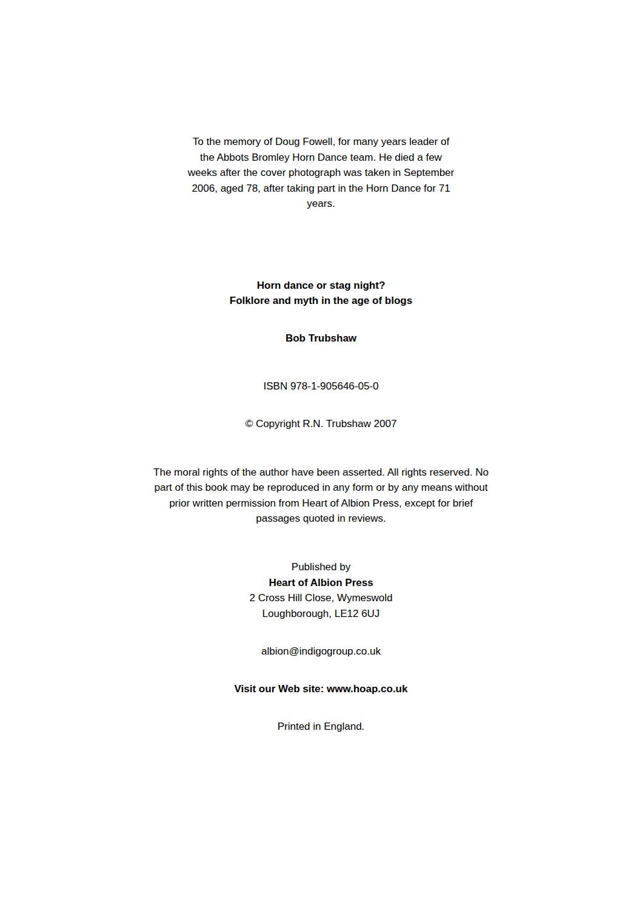To the memory of Doug Fowell, for many years leader of the Abbots Bromley Horn Dance team. He died a few weeks after the cover photograph was taken in September 2006, aged 78, after taking part in the Horn Dance for 71 years.
Horn dance or stag night?
Folklore and myth in the age of blogs
Bob Trubshaw
ISBN 978-1-905646-05-0
© Copyright R.N. Trubshaw 2007
The moral rights of the author have been asserted. All rights reserved. No part of this book may be reproduced in any form or by any means without prior written permission from Heart of Albion Press, except for brief passages quoted in reviews.
Published by
Heart of Albion Press
2 Cross Hill Close, Wymeswold
Loughborough, LE12 6UJ
albion@indigogroup.co.uk
Visit our Web site: www.hoap.co.uk
Printed in England.